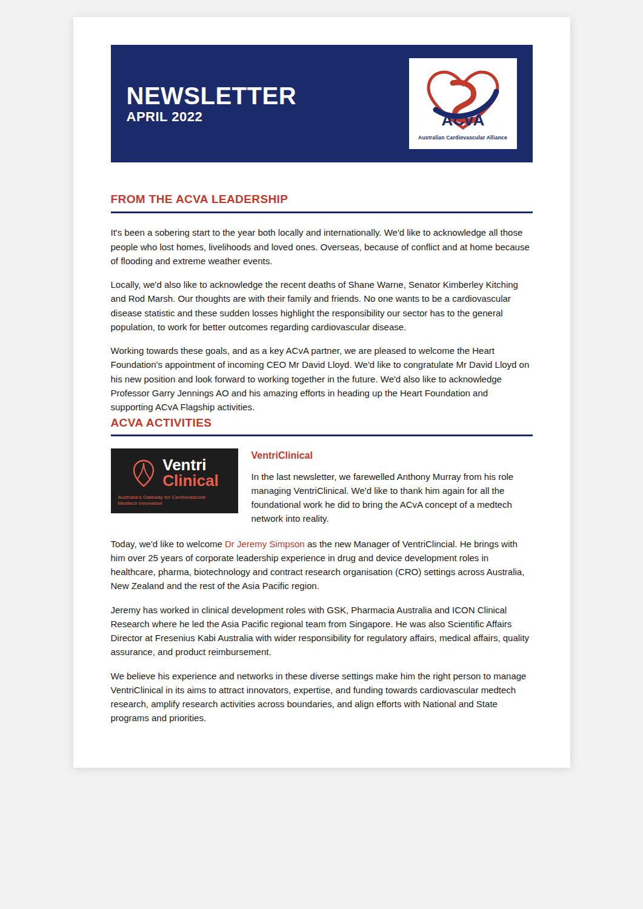NEWSLETTERAPRIL 2022
ACvA Australian Cardiovascular Alliance
From the ACvA Leadership
It's been a sobering start to the year both locally and internationally. We'd like to acknowledge all those people who lost homes, livelihoods and loved ones. Overseas, because of conflict and at home because of flooding and extreme weather events.
Locally, we'd also like to acknowledge the recent deaths of Shane Warne, Senator Kimberley Kitching and Rod Marsh. Our thoughts are with their family and friends. No one wants to be a cardiovascular disease statistic and these sudden losses highlight the responsibility our sector has to the general population, to work for better outcomes regarding cardiovascular disease.
Working towards these goals, and as a key ACvA partner, we are pleased to welcome the Heart Foundation's appointment of incoming CEO Mr David Lloyd. We'd like to congratulate Mr David Lloyd on his new position and look forward to working together in the future. We'd also like to acknowledge Professor Garry Jennings AO and his amazing efforts in heading up the Heart Foundation and supporting ACvA Flagship activities.
ACvA Activities
Ventri Clinical
Australia's Gateway for Cardiovascular
Medtech Innovation
VentriClinical
In the last newsletter, we farewelled Anthony Murray from his role managing VentriClinical. We'd like to thank him again for all the foundational work he did to bring the ACvA concept of a medtech network into reality.
Today, we'd like to welcome Dr Jeremy Simpson as the new Manager of VentriClincial. He brings with him over 25 years of corporate leadership experience in drug and device development roles in healthcare, pharma, biotechnology and contract research organisation (CRO) settings across Australia, New Zealand and the rest of the Asia Pacific region.
Jeremy has worked in clinical development roles with GSK, Pharmacia Australia and ICON Clinical Research where he led the Asia Pacific regional team from Singapore. He was also Scientific Affairs Director at Fresenius Kabi Australia with wider responsibility for regulatory affairs, medical affairs, quality assurance, and product reimbursement.
We believe his experience and networks in these diverse settings make him the right person to manage VentriClinical in its aims to attract innovators, expertise, and funding towards cardiovascular medtech research, amplify research activities across boundaries, and align efforts with National and State programs and priorities.